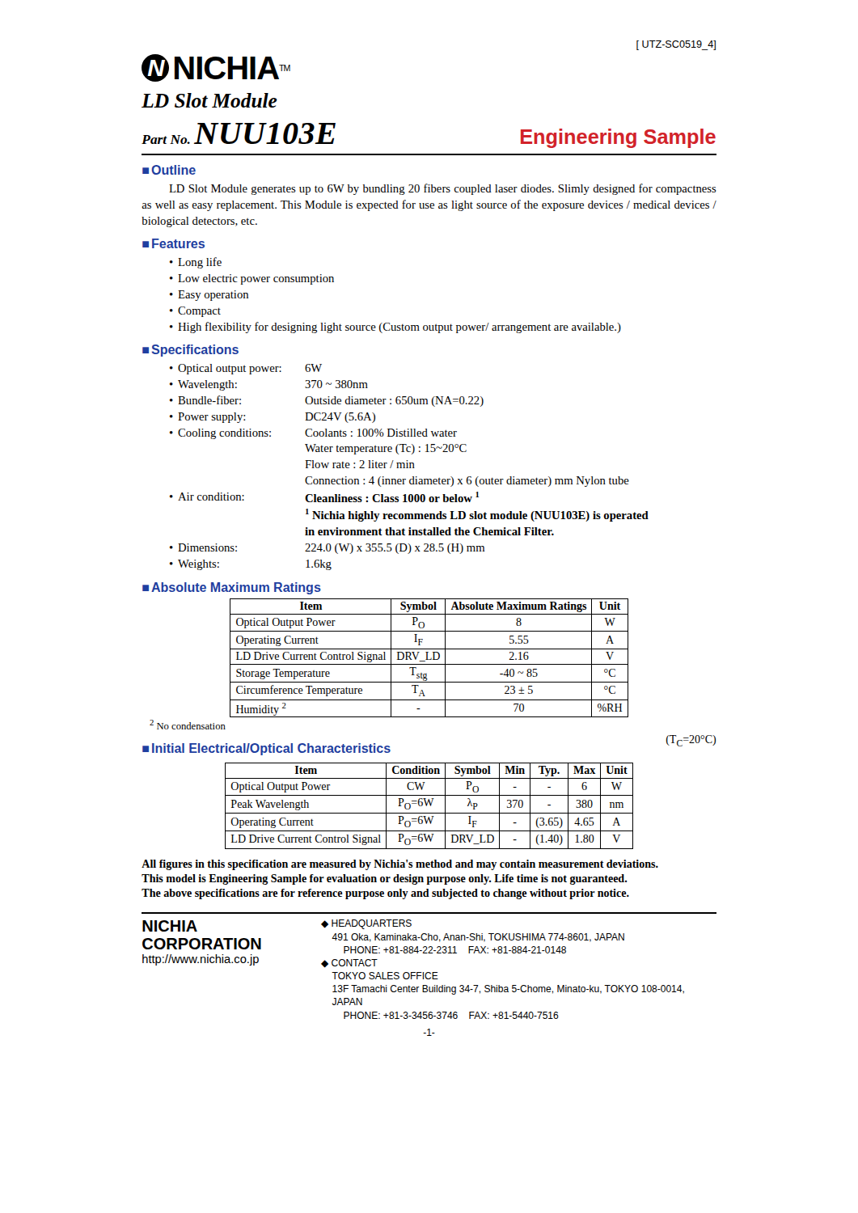[ UTZ-SC0519_4]
NNICHIATM
LD Slot Module
Part No. NUU103E
Engineering Sample
Outline
LD Slot Module generates up to 6W by bundling 20 fibers coupled laser diodes. Slimly designed for compactness as well as easy replacement. This Module is expected for use as light source of the exposure devices / medical devices / biological detectors, etc.
Features
Long life
Low electric power consumption
Easy operation
Compact
High flexibility for designing light source (Custom output power/ arrangement are available.)
Specifications
| Optical output power: | 6W |
| Wavelength: | 370 ~ 380nm |
| Bundle-fiber: | Outside diameter : 650um (NA=0.22) |
| Power supply: | DC24V (5.6A) |
| Cooling conditions: | Coolants : 100% Distilled water |
| | Water temperature (Tc) : 15~20°C |
| | Flow rate : 2 liter / min |
| | Connection : 4 (inner diameter) x 6 (outer diameter) mm Nylon tube |
| Air condition: | Cleanliness : Class 1000 or below 1 |
| | 1 Nichia highly recommends LD slot module (NUU103E) is operated |
| | in environment that installed the Chemical Filter. |
| Dimensions: | 224.0 (W) x 355.5 (D) x 28.5 (H) mm |
| Weights: | 1.6kg |
Absolute Maximum Ratings
| Item | Symbol | Absolute Maximum Ratings | Unit |
| --- | --- | --- | --- |
| Optical Output Power | P O | 8 | W |
| Operating Current | I F | 5.55 | A |
| LD Drive Current Control Signal | DRV_LD | 2.16 | V |
| Storage Temperature | T stg | -40 ~ 85 | °C |
| Circumference Temperature | T A | 23 ± 5 | °C |
| Humidity 2 | - | 70 | %RH |
2 No condensation
Initial Electrical/Optical Characteristics
(TC=20°C)
| Item | Condition | Symbol | Min | Typ. | Max | Unit |
| --- | --- | --- | --- | --- | --- | --- |
| Optical Output Power | CW | P O | - | - | 6 | W |
| Peak Wavelength | P O =6W | λ P | 370 | - | 380 | nm |
| Operating Current | P O =6W | I F | - | (3.65) | 4.65 | A |
| LD Drive Current Control Signal | P O =6W | DRV_LD | - | (1.40) | 1.80 | V |
All figures in this specification are measured by Nichia's method and may contain measurement deviations.
This model is Engineering Sample for evaluation or design purpose only. Life time is not guaranteed.
The above specifications are for reference purpose only and subjected to change without prior notice.
NICHIA CORPORATION
http://www.nichia.co.jp
HEADQUARTERS
491 Oka, Kaminaka-Cho, Anan-Shi, TOKUSHIMA 774-8601, JAPAN
PHONE: +81-884-22-2311 FAX: +81-884-21-0148
CONTACT
TOKYO SALES OFFICE
13F Tamachi Center Building 34-7, Shiba 5-Chome, Minato-ku, TOKYO 108-0014, JAPAN
PHONE: +81-3-3456-3746 FAX: +81-5440-7516
-1-